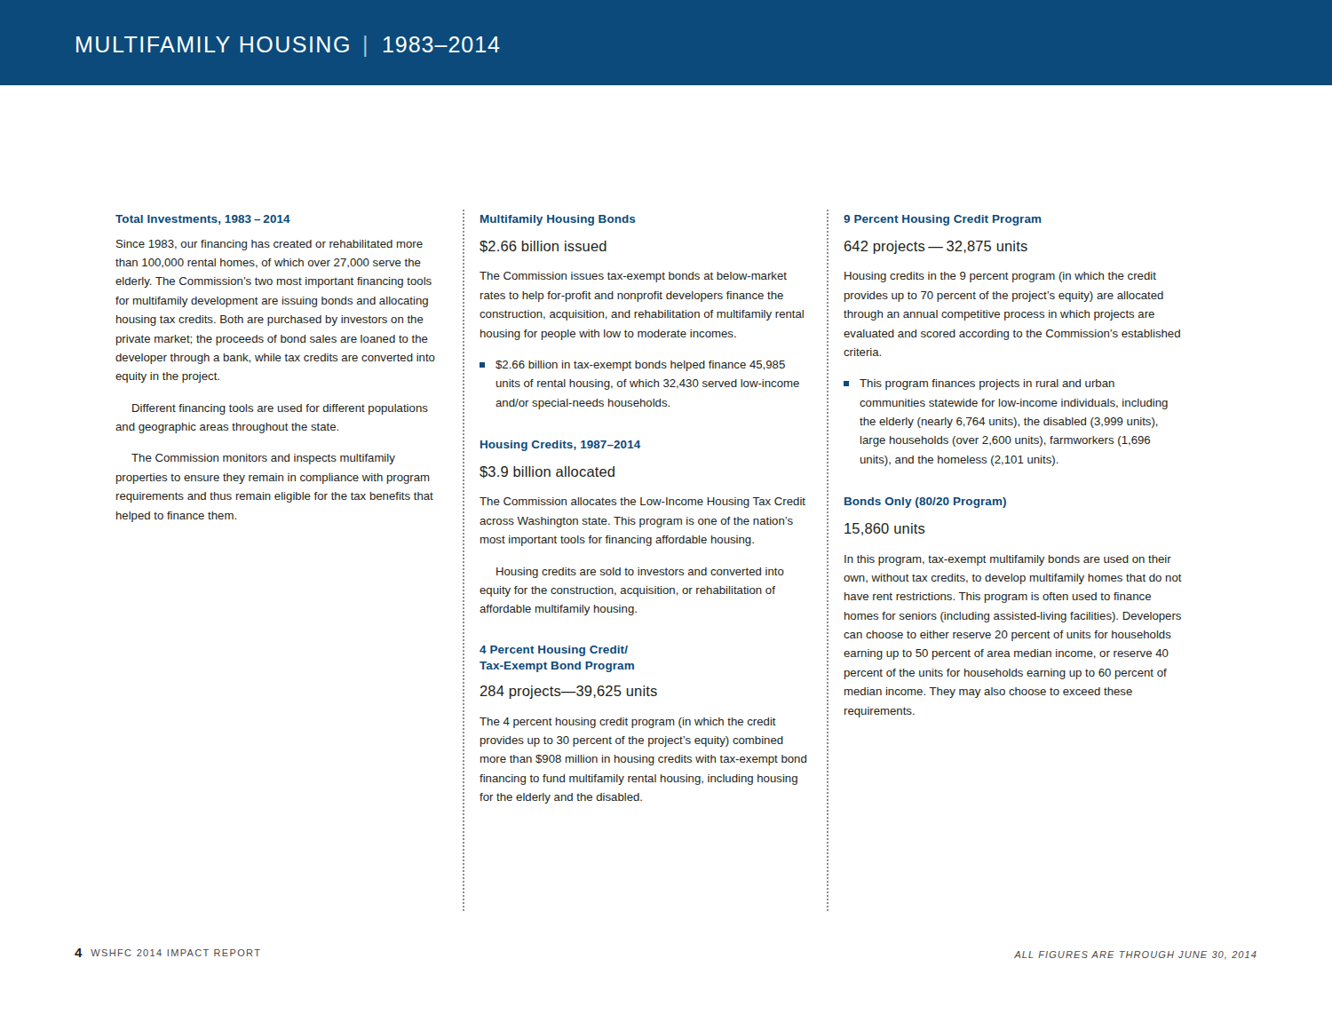MULTIFAMILY HOUSING|1983–2014
Total Investments, 1983 – 2014
Since 1983, our financing has created or rehabilitated more than 100,000 rental homes, of which over 27,000 serve the elderly. The Commission’s two most important financing tools for multifamily development are issuing bonds and allocating housing tax credits. Both are purchased by investors on the private market; the proceeds of bond sales are loaned to the developer through a bank, while tax credits are converted into equity in the project.
Different financing tools are used for different populations and geographic areas throughout the state.
The Commission monitors and inspects multifamily properties to ensure they remain in compliance with program requirements and thus remain eligible for the tax benefits that helped to finance them.
Multifamily Housing Bonds
$2.66 billion issued
The Commission issues tax-exempt bonds at below-market rates to help for-profit and nonprofit developers finance the construction, acquisition, and rehabilitation of multifamily rental housing for people with low to moderate incomes.
$2.66 billion in tax-exempt bonds helped finance 45,985 units of rental housing, of which 32,430 served low-income and/or special-needs households.
Housing Credits, 1987–2014
$3.9 billion allocated
The Commission allocates the Low-Income Housing Tax Credit across Washington state. This program is one of the nation’s most important tools for financing affordable housing.
Housing credits are sold to investors and converted into equity for the construction, acquisition, or rehabilitation of affordable multifamily housing.
4 Percent Housing Credit/
Tax-Exempt Bond Program
284 projects—39,625 units
The 4 percent housing credit program (in which the credit provides up to 30 percent of the project’s equity) combined more than $908 million in housing credits with tax-exempt bond financing to fund multifamily rental housing, including housing for the elderly and the disabled.
9 Percent Housing Credit Program
642 projects — 32,875 units
Housing credits in the 9 percent program (in which the credit provides up to 70 percent of the project’s equity) are allocated through an annual competitive process in which projects are evaluated and scored according to the Commission’s established criteria.
This program finances projects in rural and urban communities statewide for low-income individuals, including the elderly (nearly 6,764 units), the disabled (3,999 units), large households (over 2,600 units), farmworkers (1,696 units), and the homeless (2,101 units).
Bonds Only (80/20 Program)
15,860 units
In this program, tax-exempt multifamily bonds are used on their own, without tax credits, to develop multifamily homes that do not have rent restrictions. This program is often used to finance homes for seniors (including assisted-living facilities). Developers can choose to either reserve 20 percent of units for households earning up to 50 percent of area median income, or reserve 40 percent of the units for households earning up to 60 percent of median income. They may also choose to exceed these requirements.
4 WSHFC 2014 IMPACT REPORT
ALL FIGURES ARE THROUGH JUNE 30, 2014